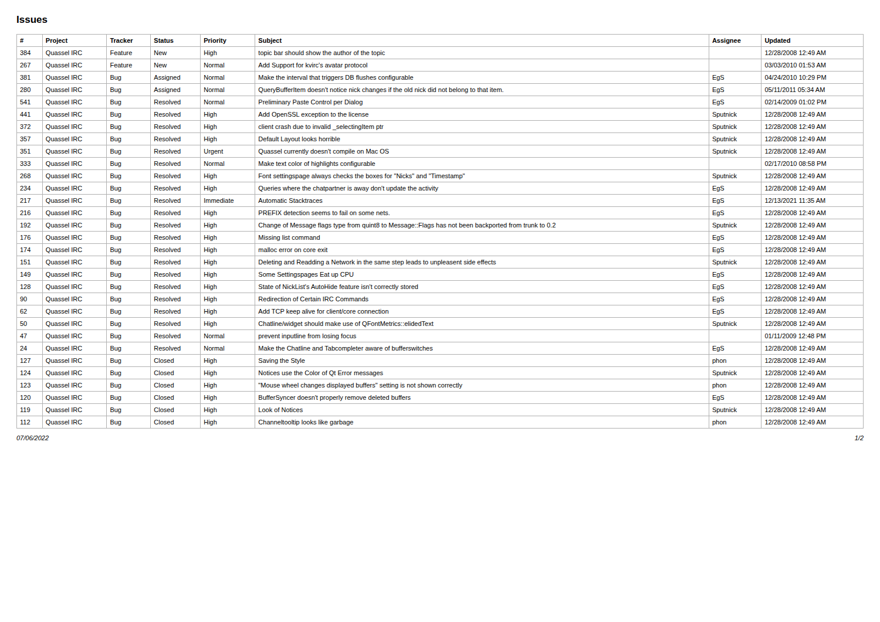Issues
| # | Project | Tracker | Status | Priority | Subject | Assignee | Updated |
| --- | --- | --- | --- | --- | --- | --- | --- |
| 384 | Quassel IRC | Feature | New | High | topic bar should show the author of the topic | | 12/28/2008 12:49 AM |
| 267 | Quassel IRC | Feature | New | Normal | Add Support for kvirc's avatar protocol | | 03/03/2010 01:53 AM |
| 381 | Quassel IRC | Bug | Assigned | Normal | Make the interval that triggers DB flushes configurable | EgS | 04/24/2010 10:29 PM |
| 280 | Quassel IRC | Bug | Assigned | Normal | QueryBufferItem doesn't notice nick changes if the old nick did not belong to that item. | EgS | 05/11/2011 05:34 AM |
| 541 | Quassel IRC | Bug | Resolved | Normal | Preliminary Paste Control per Dialog | EgS | 02/14/2009 01:02 PM |
| 441 | Quassel IRC | Bug | Resolved | High | Add OpenSSL exception to the license | Sputnick | 12/28/2008 12:49 AM |
| 372 | Quassel IRC | Bug | Resolved | High | client crash due to invalid _selectingItem ptr | Sputnick | 12/28/2008 12:49 AM |
| 357 | Quassel IRC | Bug | Resolved | High | Default Layout looks horrible | Sputnick | 12/28/2008 12:49 AM |
| 351 | Quassel IRC | Bug | Resolved | Urgent | Quassel currently doesn't compile on Mac OS | Sputnick | 12/28/2008 12:49 AM |
| 333 | Quassel IRC | Bug | Resolved | Normal | Make text color of highlights configurable | | 02/17/2010 08:58 PM |
| 268 | Quassel IRC | Bug | Resolved | High | Font settingspage always checks the boxes for "Nicks" and "Timestamp" | Sputnick | 12/28/2008 12:49 AM |
| 234 | Quassel IRC | Bug | Resolved | High | Queries where the chatpartner is away don't update the activity | EgS | 12/28/2008 12:49 AM |
| 217 | Quassel IRC | Bug | Resolved | Immediate | Automatic Stacktraces | EgS | 12/13/2021 11:35 AM |
| 216 | Quassel IRC | Bug | Resolved | High | PREFIX detection seems to fail on some nets. | EgS | 12/28/2008 12:49 AM |
| 192 | Quassel IRC | Bug | Resolved | High | Change of Message flags type from quint8 to Message::Flags has not been backported from trunk to 0.2 | Sputnick | 12/28/2008 12:49 AM |
| 176 | Quassel IRC | Bug | Resolved | High | Missing list command | EgS | 12/28/2008 12:49 AM |
| 174 | Quassel IRC | Bug | Resolved | High | malloc error on core exit | EgS | 12/28/2008 12:49 AM |
| 151 | Quassel IRC | Bug | Resolved | High | Deleting and Readding a Network in the same step leads to unpleasent side effects | Sputnick | 12/28/2008 12:49 AM |
| 149 | Quassel IRC | Bug | Resolved | High | Some Settingspages Eat up CPU | EgS | 12/28/2008 12:49 AM |
| 128 | Quassel IRC | Bug | Resolved | High | State of NickList's AutoHide feature isn't correctly stored | EgS | 12/28/2008 12:49 AM |
| 90 | Quassel IRC | Bug | Resolved | High | Redirection of Certain IRC Commands | EgS | 12/28/2008 12:49 AM |
| 62 | Quassel IRC | Bug | Resolved | High | Add TCP keep alive for client/core connection | EgS | 12/28/2008 12:49 AM |
| 50 | Quassel IRC | Bug | Resolved | High | Chatline/widget should make use of QFontMetrics::elidedText | Sputnick | 12/28/2008 12:49 AM |
| 47 | Quassel IRC | Bug | Resolved | Normal | prevent inputline from losing focus | | 01/11/2009 12:48 PM |
| 24 | Quassel IRC | Bug | Resolved | Normal | Make the Chatline and Tabcompleter aware of bufferswitches | EgS | 12/28/2008 12:49 AM |
| 127 | Quassel IRC | Bug | Closed | High | Saving the Style | phon | 12/28/2008 12:49 AM |
| 124 | Quassel IRC | Bug | Closed | High | Notices use the Color of Qt Error messages | Sputnick | 12/28/2008 12:49 AM |
| 123 | Quassel IRC | Bug | Closed | High | "Mouse wheel changes displayed buffers" setting is not shown correctly | phon | 12/28/2008 12:49 AM |
| 120 | Quassel IRC | Bug | Closed | High | BufferSyncer doesn't properly remove deleted buffers | EgS | 12/28/2008 12:49 AM |
| 119 | Quassel IRC | Bug | Closed | High | Look of Notices | Sputnick | 12/28/2008 12:49 AM |
| 112 | Quassel IRC | Bug | Closed | High | Channeltooltip looks like garbage | phon | 12/28/2008 12:49 AM |
07/06/2022 1/2